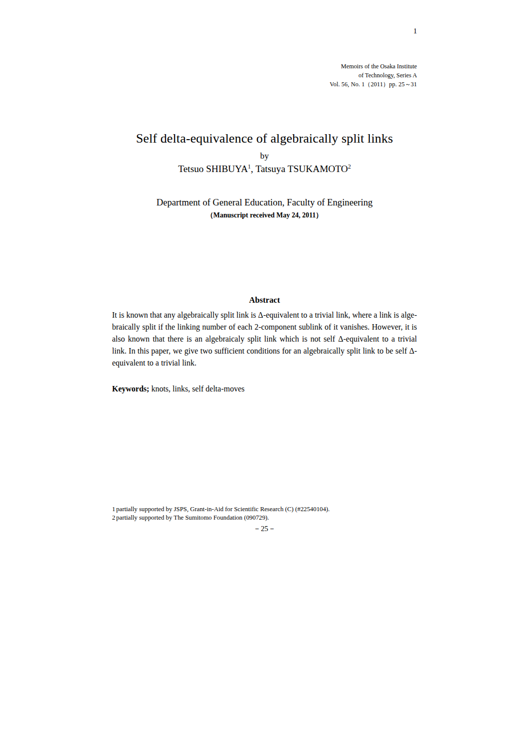1
Memoirs of the Osaka Institute
of Technology, Series A
Vol. 56, No. 1（2011）pp. 25～31
Self delta-equivalence of algebraically split links
by
Tetsuo SHIBUYA1, Tatsuya TSUKAMOTO2
Department of General Education, Faculty of Engineering
（Manuscript received May 24, 2011）
Abstract
It is known that any algebraically split link is Δ-equivalent to a trivial link, where a link is algebraically split if the linking number of each 2-component sublink of it vanishes. However, it is also known that there is an algebraicaly split link which is not self Δ-equivalent to a trivial link. In this paper, we give two sufficient conditions for an algebraically split link to be self Δ-equivalent to a trivial link.
Keywords; knots, links, self delta-moves
1partially supported by JSPS, Grant-in-Aid for Scientific Research (C) (#22540104).
2partially supported by The Sumitomo Foundation (090729).
－25－